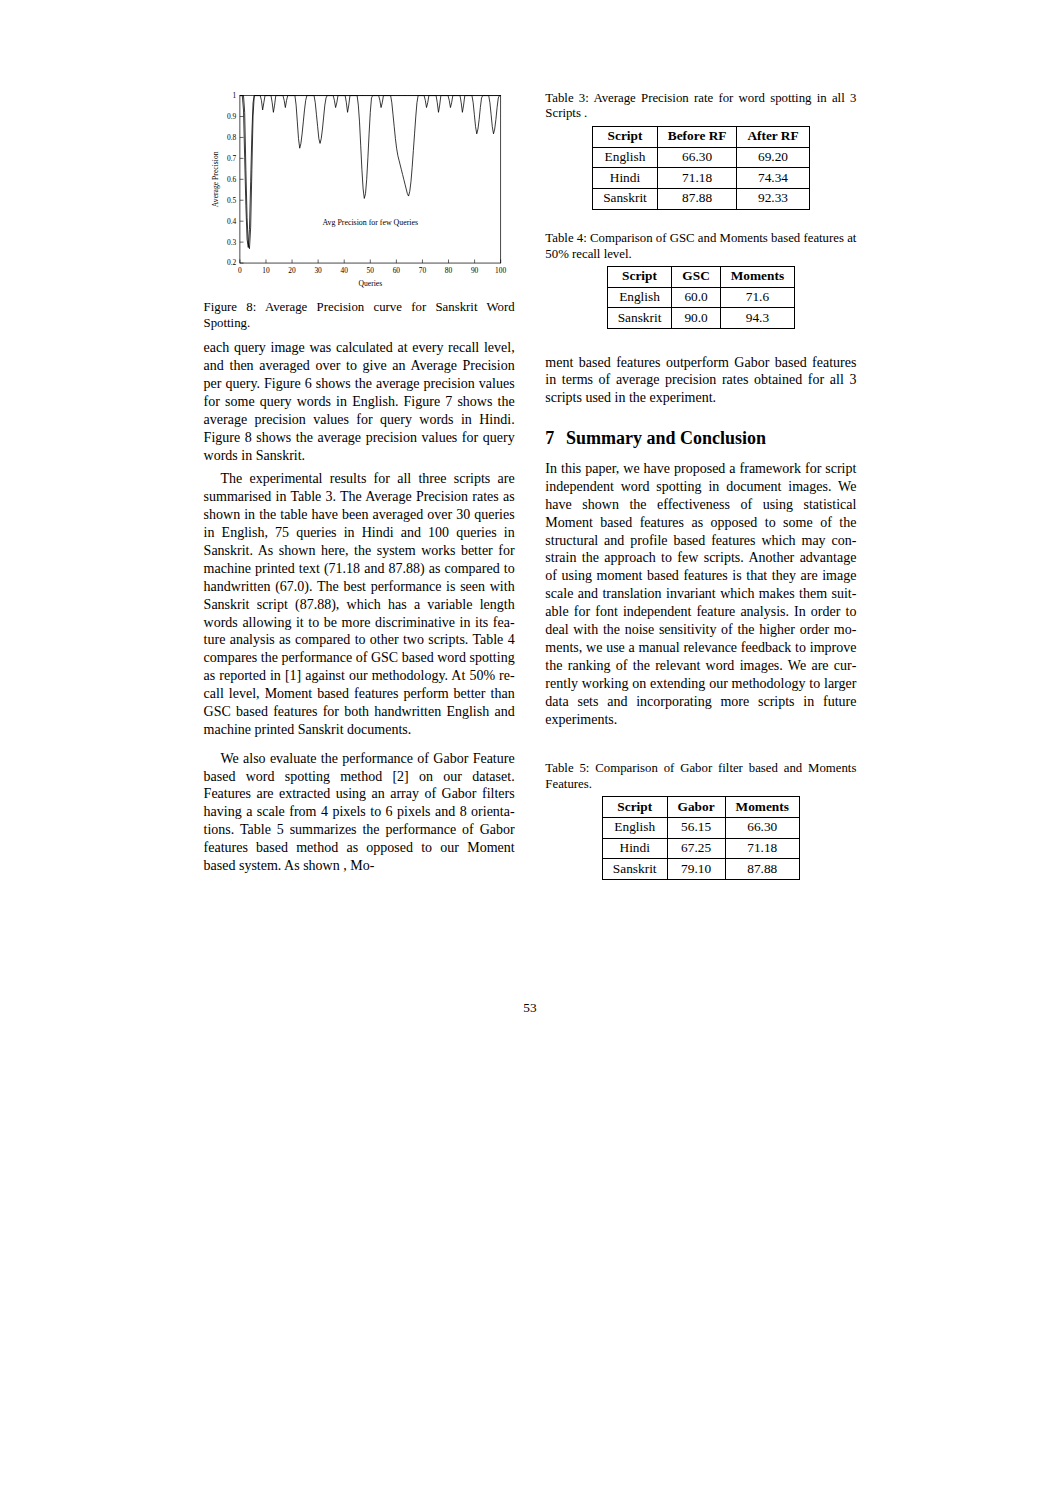1 0.9 0.8 0.7 0.6 0.5 0.4 0.3 0.2 0 10 20 30 40 50 60 70 80 90 100 Queries Average Precision Avg Precision for few Queries
Figure 8: Average Precision curve for Sanskrit Word Spotting.
each query image was calculated at every recall level, and then averaged over to give an Average Precision per query. Figure 6 shows the average precision values for some query words in English. Figure 7 shows the average precision values for query words in Hindi. Figure 8 shows the average precision values for query words in Sanskrit.
The experimental results for all three scripts are summarised in Table 3. The Average Precision rates as shown in the table have been averaged over 30 queries in English, 75 queries in Hindi and 100 queries in Sanskrit. As shown here, the system works better for machine printed text (71.18 and 87.88) as compared to handwritten (67.0). The best performance is seen with Sanskrit script (87.88), which has a variable length words allowing it to be more discriminative in its feature analysis as compared to other two scripts. Table 4 compares the performance of GSC based word spotting as reported in [1] against our methodology. At 50% recall level, Moment based features perform better than GSC based features for both handwritten English and machine printed Sanskrit documents.
We also evaluate the performance of Gabor Feature based word spotting method [2] on our dataset. Features are extracted using an array of Gabor filters having a scale from 4 pixels to 6 pixels and 8 orientations. Table 5 summarizes the performance of Gabor features based method as opposed to our Moment based system. As shown , Mo-
Table 3: Average Precision rate for word spotting in all 3 Scripts .
| Script | Before RF | After RF |
| --- | --- | --- |
| English | 66.30 | 69.20 |
| Hindi | 71.18 | 74.34 |
| Sanskrit | 87.88 | 92.33 |
Table 4: Comparison of GSC and Moments based features at 50% recall level.
| Script | GSC | Moments |
| --- | --- | --- |
| English | 60.0 | 71.6 |
| Sanskrit | 90.0 | 94.3 |
ment based features outperform Gabor based features in terms of average precision rates obtained for all 3 scripts used in the experiment.
7 Summary and Conclusion
In this paper, we have proposed a framework for script independent word spotting in document images. We have shown the effectiveness of using statistical Moment based features as opposed to some of the structural and profile based features which may constrain the approach to few scripts. Another advantage of using moment based features is that they are image scale and translation invariant which makes them suitable for font independent feature analysis. In order to deal with the noise sensitivity of the higher order moments, we use a manual relevance feedback to improve the ranking of the relevant word images. We are currently working on extending our methodology to larger data sets and incorporating more scripts in future experiments.
Table 5: Comparison of Gabor filter based and Moments Features.
| Script | Gabor | Moments |
| --- | --- | --- |
| English | 56.15 | 66.30 |
| Hindi | 67.25 | 71.18 |
| Sanskrit | 79.10 | 87.88 |
53